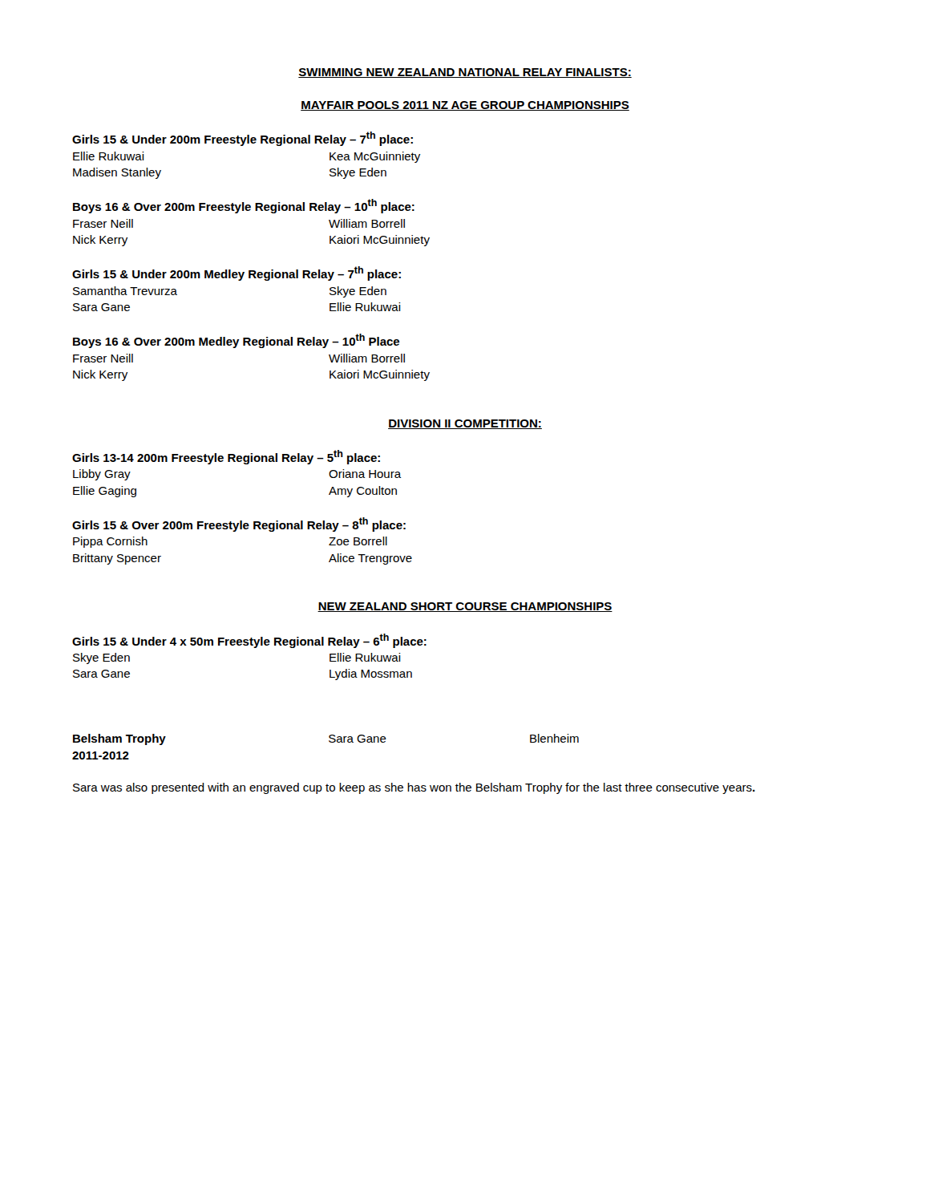SWIMMING NEW ZEALAND NATIONAL RELAY FINALISTS:
MAYFAIR POOLS 2011 NZ AGE GROUP CHAMPIONSHIPS
Girls 15 & Under 200m Freestyle Regional Relay – 7th place:
| Ellie Rukuwai | Kea McGuinniety |
| Madisen Stanley | Skye Eden |
Boys 16 & Over 200m Freestyle Regional Relay – 10th place:
| Fraser Neill | William Borrell |
| Nick Kerry | Kaiori McGuinniety |
Girls 15 & Under 200m Medley Regional Relay – 7th place:
| Samantha Trevurza | Skye Eden |
| Sara Gane | Ellie Rukuwai |
Boys 16 & Over 200m Medley Regional Relay – 10th Place
| Fraser Neill | William Borrell |
| Nick Kerry | Kaiori McGuinniety |
DIVISION II COMPETITION:
Girls 13-14 200m Freestyle Regional Relay – 5th place:
| Libby Gray | Oriana Houra |
| Ellie Gaging | Amy Coulton |
Girls 15 & Over 200m Freestyle Regional Relay – 8th place:
| Pippa Cornish | Zoe Borrell |
| Brittany Spencer | Alice Trengrove |
NEW ZEALAND SHORT COURSE CHAMPIONSHIPS
Girls 15 & Under 4 x 50m Freestyle Regional Relay – 6th place:
| Skye Eden | Ellie Rukuwai |
| Sara Gane | Lydia Mossman |
| Belsham Trophy | Sara Gane | Blenheim |
| 2011-2012 | | |
Sara was also presented with an engraved cup to keep as she has won the Belsham Trophy for the last three consecutive years.